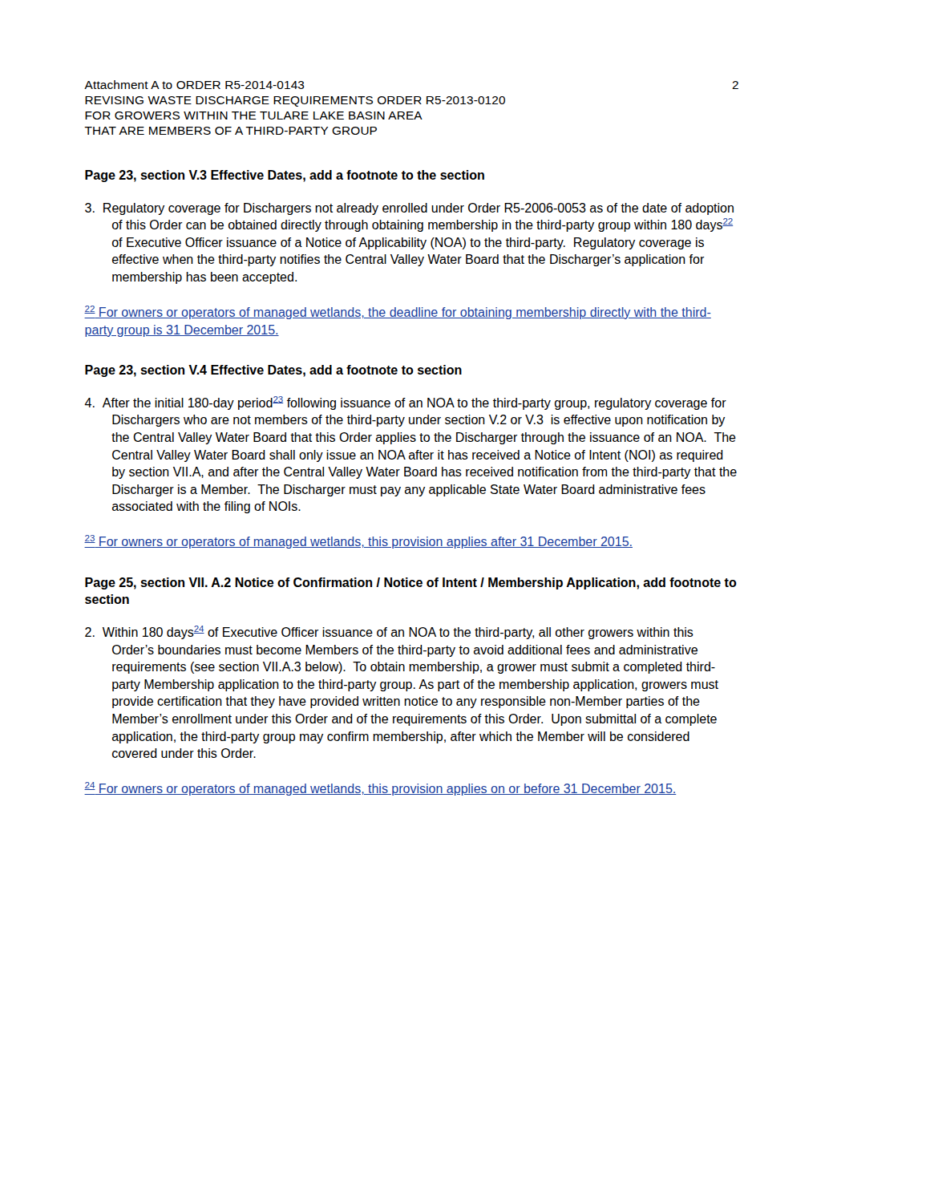2
Attachment A to ORDER R5-2014-0143
REVISING WASTE DISCHARGE REQUIREMENTS ORDER R5-2013-0120
FOR GROWERS WITHIN THE TULARE LAKE BASIN AREA
THAT ARE MEMBERS OF A THIRD-PARTY GROUP
Page 23, section V.3 Effective Dates, add a footnote to the section
3. Regulatory coverage for Dischargers not already enrolled under Order R5-2006-0053 as of the date of adoption of this Order can be obtained directly through obtaining membership in the third-party group within 180 days22 of Executive Officer issuance of a Notice of Applicability (NOA) to the third-party. Regulatory coverage is effective when the third-party notifies the Central Valley Water Board that the Discharger’s application for membership has been accepted.
22 For owners or operators of managed wetlands, the deadline for obtaining membership directly with the third-party group is 31 December 2015.
Page 23, section V.4 Effective Dates, add a footnote to section
4. After the initial 180-day period23 following issuance of an NOA to the third-party group, regulatory coverage for Dischargers who are not members of the third-party under section V.2 or V.3 is effective upon notification by the Central Valley Water Board that this Order applies to the Discharger through the issuance of an NOA. The Central Valley Water Board shall only issue an NOA after it has received a Notice of Intent (NOI) as required by section VII.A, and after the Central Valley Water Board has received notification from the third-party that the Discharger is a Member. The Discharger must pay any applicable State Water Board administrative fees associated with the filing of NOIs.
23 For owners or operators of managed wetlands, this provision applies after 31 December 2015.
Page 25, section VII. A.2 Notice of Confirmation / Notice of Intent / Membership Application, add footnote to section
2. Within 180 days24 of Executive Officer issuance of an NOA to the third-party, all other growers within this Order’s boundaries must become Members of the third-party to avoid additional fees and administrative requirements (see section VII.A.3 below). To obtain membership, a grower must submit a completed third-party Membership application to the third-party group. As part of the membership application, growers must provide certification that they have provided written notice to any responsible non-Member parties of the Member’s enrollment under this Order and of the requirements of this Order. Upon submittal of a complete application, the third-party group may confirm membership, after which the Member will be considered covered under this Order.
24 For owners or operators of managed wetlands, this provision applies on or before 31 December 2015.